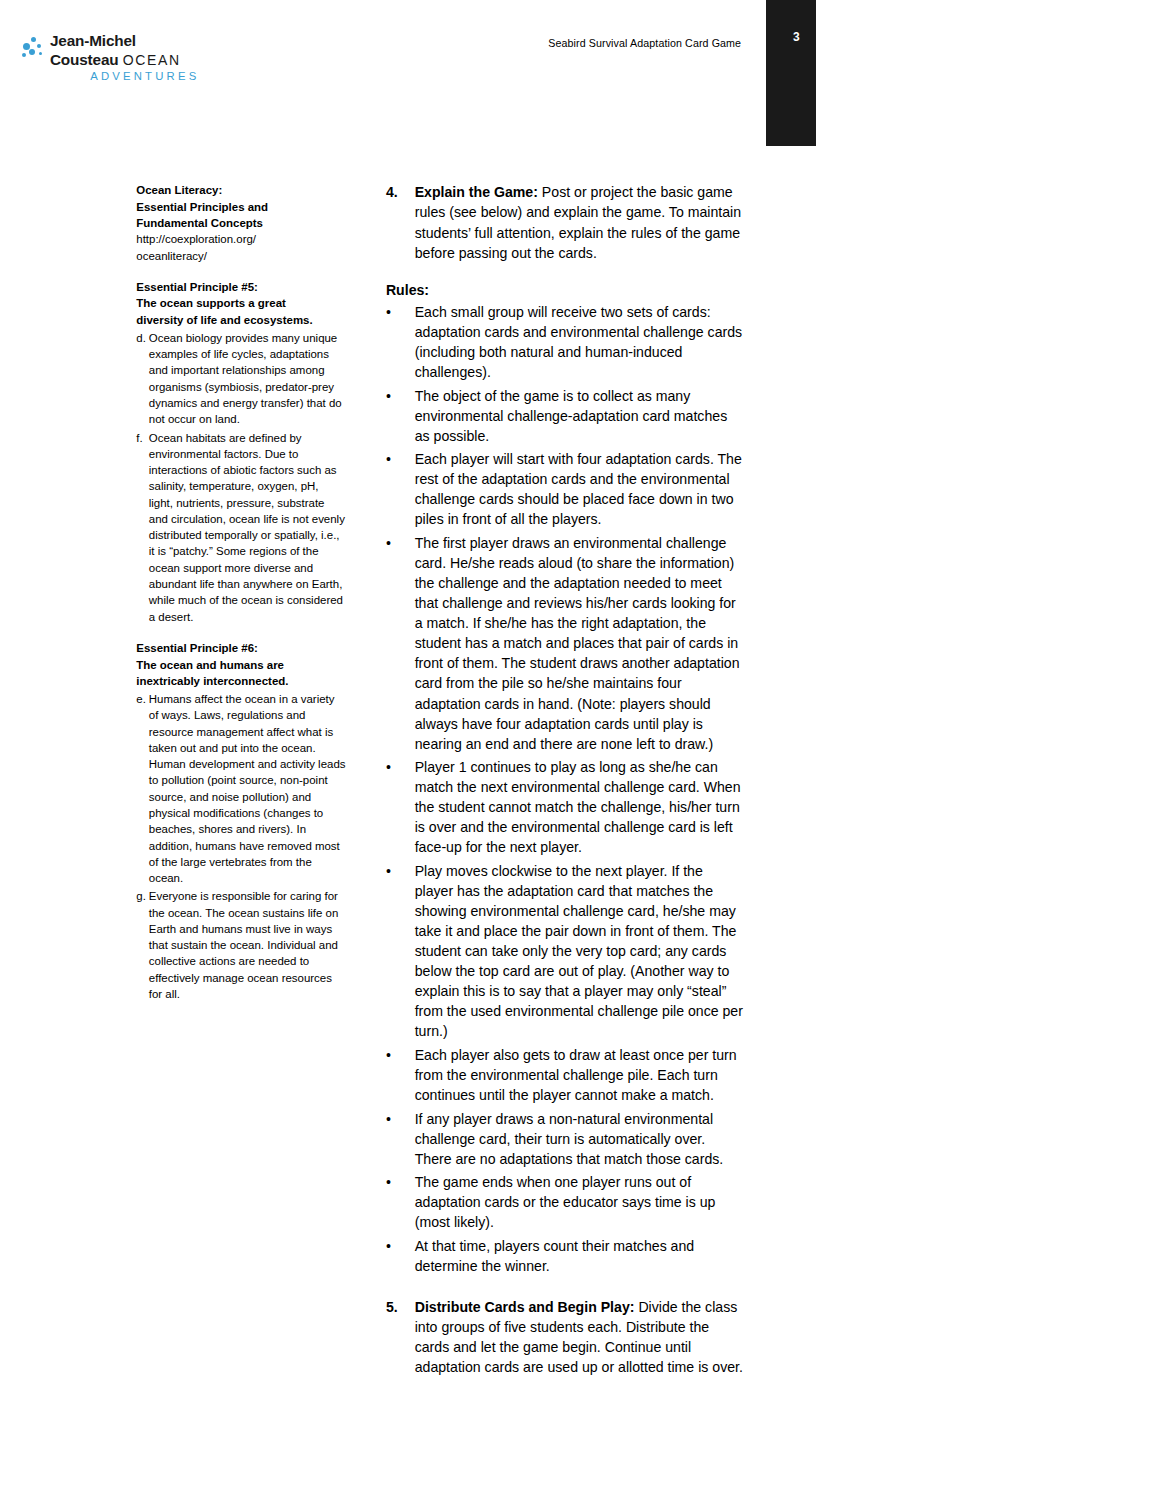3
Seabird Survival Adaptation Card Game
Jean-Michel
Cousteau OCEAN
ADVENTURES
Ocean Literacy:
Essential Principles and
Fundamental Concepts
http://coexploration.org/
oceanliteracy/
Essential Principle #5:
The ocean supports a great
diversity of life and ecosystems.
d.
Ocean biology provides many unique examples of life cycles, adaptations and important relationships among organisms (symbiosis, predator-prey dynamics and energy transfer) that do not occur on land.
f.
Ocean habitats are defined by environmental factors. Due to interactions of abiotic factors such as salinity, temperature, oxygen, pH, light, nutrients, pressure, substrate and circulation, ocean life is not evenly distributed temporally or spatially, i.e., it is “patchy.” Some regions of the ocean support more diverse and abundant life than anywhere on Earth, while much of the ocean is considered a desert.
Essential Principle #6:
The ocean and humans are
inextricably interconnected.
e.
Humans affect the ocean in a variety of ways. Laws, regulations and resource management affect what is taken out and put into the ocean. Human development and activity leads to pollution (point source, non-point source, and noise pollution) and physical modifications (changes to beaches, shores and rivers). In addition, humans have removed most of the large vertebrates from the ocean.
g.
Everyone is responsible for caring for the ocean. The ocean sustains life on Earth and humans must live in ways that sustain the ocean. Individual and collective actions are needed to effectively manage ocean resources for all.
4.
Explain the Game: Post or project the basic game rules (see below) and explain the game. To maintain students’ full attention, explain the rules of the game before passing out the cards.
Rules:
•
Each small group will receive two sets of cards: adaptation cards and environmental challenge cards (including both natural and human-induced challenges).
•
The object of the game is to collect as many environmental challenge-adaptation card matches as possible.
•
Each player will start with four adaptation cards. The rest of the adaptation cards and the environmental challenge cards should be placed face down in two piles in front of all the players.
•
The first player draws an environmental challenge card. He/she reads aloud (to share the information) the challenge and the adaptation needed to meet that challenge and reviews his/her cards looking for a match. If she/he has the right adaptation, the student has a match and places that pair of cards in front of them. The student draws another adaptation card from the pile so he/she maintains four adaptation cards in hand. (Note: players should always have four adaptation cards until play is nearing an end and there are none left to draw.)
•
Player 1 continues to play as long as she/he can match the next environmental challenge card. When the student cannot match the challenge, his/her turn is over and the environmental challenge card is left face-up for the next player.
•
Play moves clockwise to the next player. If the player has the adaptation card that matches the showing environmental challenge card, he/she may take it and place the pair down in front of them. The student can take only the very top card; any cards below the top card are out of play. (Another way to explain this is to say that a player may only “steal” from the used environmental challenge pile once per turn.)
•
Each player also gets to draw at least once per turn from the environmental challenge pile. Each turn continues until the player cannot make a match.
•
If any player draws a non-natural environmental challenge card, their turn is automatically over. There are no adaptations that match those cards.
•
The game ends when one player runs out of adaptation cards or the educator says time is up (most likely).
•
At that time, players count their matches and determine the winner.
5.
Distribute Cards and Begin Play: Divide the class into groups of five students each. Distribute the cards and let the game begin. Continue until adaptation cards are used up or allotted time is over.